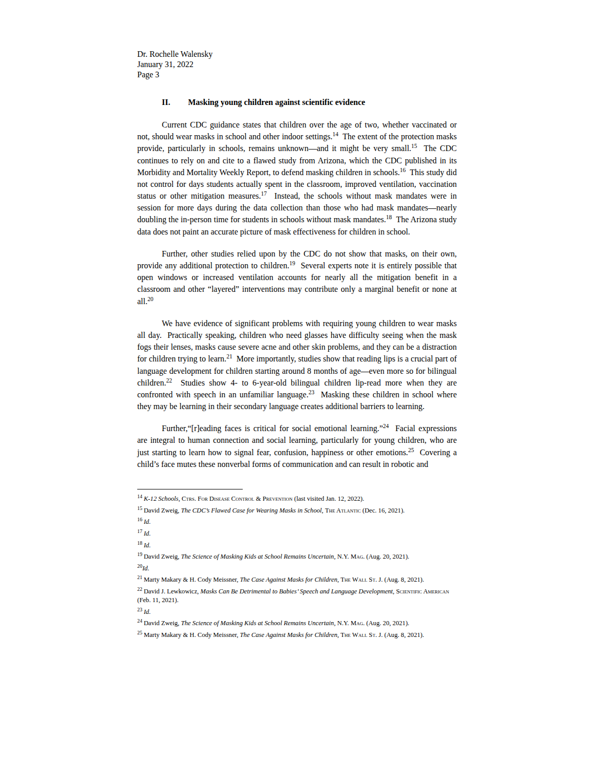Dr. Rochelle Walensky
January 31, 2022
Page 3
II. Masking young children against scientific evidence
Current CDC guidance states that children over the age of two, whether vaccinated or not, should wear masks in school and other indoor settings.14 The extent of the protection masks provide, particularly in schools, remains unknown—and it might be very small.15 The CDC continues to rely on and cite to a flawed study from Arizona, which the CDC published in its Morbidity and Mortality Weekly Report, to defend masking children in schools.16 This study did not control for days students actually spent in the classroom, improved ventilation, vaccination status or other mitigation measures.17 Instead, the schools without mask mandates were in session for more days during the data collection than those who had mask mandates—nearly doubling the in-person time for students in schools without mask mandates.18 The Arizona study data does not paint an accurate picture of mask effectiveness for children in school.
Further, other studies relied upon by the CDC do not show that masks, on their own, provide any additional protection to children.19 Several experts note it is entirely possible that open windows or increased ventilation accounts for nearly all the mitigation benefit in a classroom and other “layered” interventions may contribute only a marginal benefit or none at all.20
We have evidence of significant problems with requiring young children to wear masks all day. Practically speaking, children who need glasses have difficulty seeing when the mask fogs their lenses, masks cause severe acne and other skin problems, and they can be a distraction for children trying to learn.21 More importantly, studies show that reading lips is a crucial part of language development for children starting around 8 months of age—even more so for bilingual children.22 Studies show 4- to 6-year-old bilingual children lip-read more when they are confronted with speech in an unfamiliar language.23 Masking these children in school where they may be learning in their secondary language creates additional barriers to learning.
Further,“[r]eading faces is critical for social emotional learning.”24 Facial expressions are integral to human connection and social learning, particularly for young children, who are just starting to learn how to signal fear, confusion, happiness or other emotions.25 Covering a child’s face mutes these nonverbal forms of communication and can result in robotic and
K-12 Schools, Ctrs. For Disease Control & Prevention (last visited Jan. 12, 2022).
David Zweig, The CDC’s Flawed Case for Wearing Masks in School, The Atlantic (Dec. 16, 2021).
Id.
Id.
Id.
David Zweig, The Science of Masking Kids at School Remains Uncertain, N.Y. Mag. (Aug. 20, 2021).
Id.
Marty Makary & H. Cody Meissner, The Case Against Masks for Children, The Wall St. J. (Aug. 8, 2021).
David J. Lewkowicz, Masks Can Be Detrimental to Babies’ Speech and Language Development, Scientific American (Feb. 11, 2021).
Id.
David Zweig, The Science of Masking Kids at School Remains Uncertain, N.Y. Mag. (Aug. 20, 2021).
Marty Makary & H. Cody Meissner, The Case Against Masks for Children, The Wall St. J. (Aug. 8, 2021).